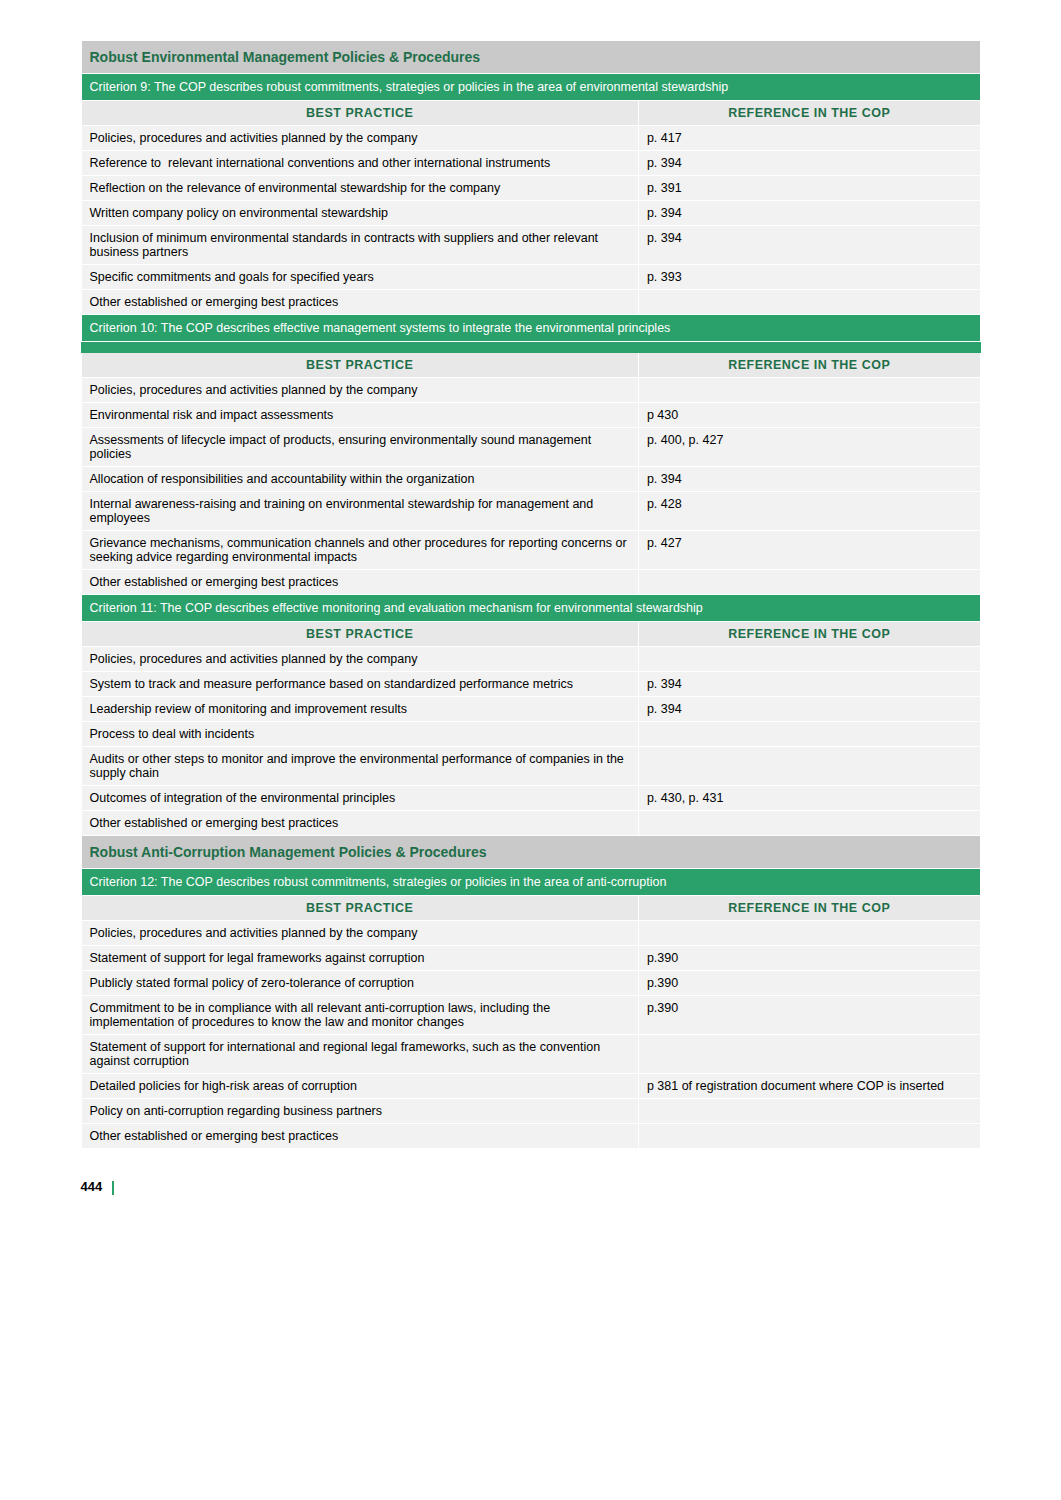| Robust Environmental Management Policies & Procedures |
| Criterion 9: The COP describes robust commitments, strategies or policies in the area of environmental stewardship |
| BEST PRACTICE | REFERENCE IN THE COP |
| Policies, procedures and activities planned by the company | p. 417 |
| Reference to relevant international conventions and other international instruments | p. 394 |
| Reflection on the relevance of environmental stewardship for the company | p. 391 |
| Written company policy on environmental stewardship | p. 394 |
| Inclusion of minimum environmental standards in contracts with suppliers and other relevant business partners | p. 394 |
| Specific commitments and goals for specified years | p. 393 |
| Other established or emerging best practices | |
| Criterion 10: The COP describes effective management systems to integrate the environmental principles |
| BEST PRACTICE | REFERENCE IN THE COP |
| Policies, procedures and activities planned by the company | |
| Environmental risk and impact assessments | p 430 |
| Assessments of lifecycle impact of products, ensuring environmentally sound management policies | p. 400, p. 427 |
| Allocation of responsibilities and accountability within the organization | p. 394 |
| Internal awareness-raising and training on environmental stewardship for management and employees | p. 428 |
| Grievance mechanisms, communication channels and other procedures for reporting concerns or seeking advice regarding environmental impacts | p. 427 |
| Other established or emerging best practices | |
| Criterion 11: The COP describes effective monitoring and evaluation mechanism for environmental stewardship |
| BEST PRACTICE | REFERENCE IN THE COP |
| Policies, procedures and activities planned by the company | |
| System to track and measure performance based on standardized performance metrics | p. 394 |
| Leadership review of monitoring and improvement results | p. 394 |
| Process to deal with incidents | |
| Audits or other steps to monitor and improve the environmental performance of companies in the supply chain | |
| Outcomes of integration of the environmental principles | p. 430, p. 431 |
| Other established or emerging best practices | |
| Robust Anti-Corruption Management Policies & Procedures |
| Criterion 12: The COP describes robust commitments, strategies or policies in the area of anti-corruption |
| BEST PRACTICE | REFERENCE IN THE COP |
| Policies, procedures and activities planned by the company | |
| Statement of support for legal frameworks against corruption | p.390 |
| Publicly stated formal policy of zero-tolerance of corruption | p.390 |
| Commitment to be in compliance with all relevant anti-corruption laws, including the implementation of procedures to know the law and monitor changes | p.390 |
| Statement of support for international and regional legal frameworks, such as the convention against corruption | |
| Detailed policies for high-risk areas of corruption | p 381 of registration document where COP is inserted |
| Policy on anti-corruption regarding business partners | |
| Other established or emerging best practices | |
444